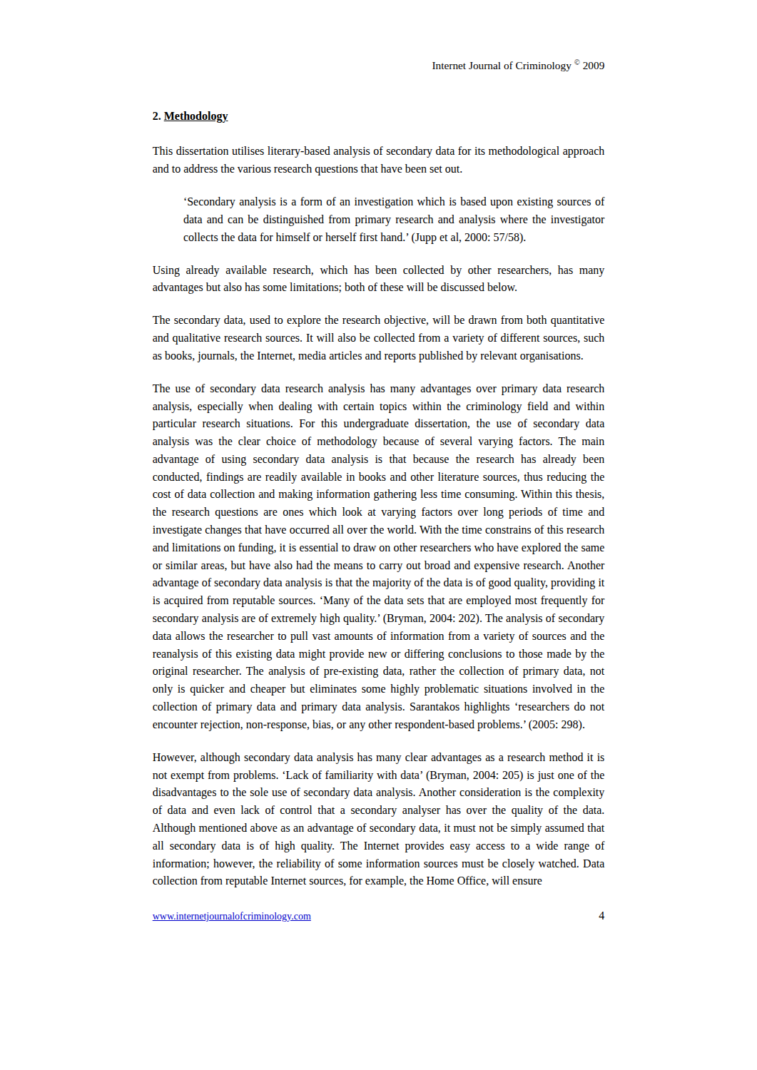Internet Journal of Criminology © 2009
2. Methodology
This dissertation utilises literary-based analysis of secondary data for its methodological approach and to address the various research questions that have been set out.
‘Secondary analysis is a form of an investigation which is based upon existing sources of data and can be distinguished from primary research and analysis where the investigator collects the data for himself or herself first hand.’ (Jupp et al, 2000: 57/58).
Using already available research, which has been collected by other researchers, has many advantages but also has some limitations; both of these will be discussed below.
The secondary data, used to explore the research objective, will be drawn from both quantitative and qualitative research sources. It will also be collected from a variety of different sources, such as books, journals, the Internet, media articles and reports published by relevant organisations.
The use of secondary data research analysis has many advantages over primary data research analysis, especially when dealing with certain topics within the criminology field and within particular research situations. For this undergraduate dissertation, the use of secondary data analysis was the clear choice of methodology because of several varying factors. The main advantage of using secondary data analysis is that because the research has already been conducted, findings are readily available in books and other literature sources, thus reducing the cost of data collection and making information gathering less time consuming. Within this thesis, the research questions are ones which look at varying factors over long periods of time and investigate changes that have occurred all over the world. With the time constrains of this research and limitations on funding, it is essential to draw on other researchers who have explored the same or similar areas, but have also had the means to carry out broad and expensive research. Another advantage of secondary data analysis is that the majority of the data is of good quality, providing it is acquired from reputable sources. ‘Many of the data sets that are employed most frequently for secondary analysis are of extremely high quality.’ (Bryman, 2004: 202). The analysis of secondary data allows the researcher to pull vast amounts of information from a variety of sources and the reanalysis of this existing data might provide new or differing conclusions to those made by the original researcher. The analysis of pre-existing data, rather the collection of primary data, not only is quicker and cheaper but eliminates some highly problematic situations involved in the collection of primary data and primary data analysis. Sarantakos highlights ‘researchers do not encounter rejection, non-response, bias, or any other respondent-based problems.’ (2005: 298).
However, although secondary data analysis has many clear advantages as a research method it is not exempt from problems. ‘Lack of familiarity with data’ (Bryman, 2004: 205) is just one of the disadvantages to the sole use of secondary data analysis. Another consideration is the complexity of data and even lack of control that a secondary analyser has over the quality of the data. Although mentioned above as an advantage of secondary data, it must not be simply assumed that all secondary data is of high quality. The Internet provides easy access to a wide range of information; however, the reliability of some information sources must be closely watched. Data collection from reputable Internet sources, for example, the Home Office, will ensure
www.internetjournalofcriminology.com 4